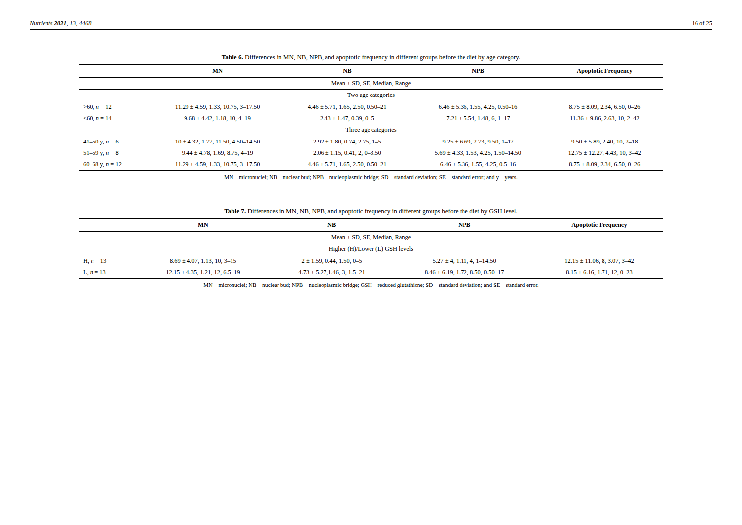Nutrients 2021, 13, 4468 16 of 25
Table 6. Differences in MN, NB, NPB, and apoptotic frequency in different groups before the diet by age category.
| | MN | NB | NPB | Apoptotic Frequency |
| --- | --- | --- | --- | --- |
| Mean ± SD, SE, Median, Range |
| Two age categories |
| >60, n = 12 | 11.29 ± 4.59, 1.33, 10.75, 3–17.50 | 4.46 ± 5.71, 1.65, 2.50, 0.50–21 | 6.46 ± 5.36, 1.55, 4.25, 0.50–16 | 8.75 ± 8.09, 2.34, 6.50, 0–26 |
| <60, n = 14 | 9.68 ± 4.42, 1.18, 10, 4–19 | 2.43 ± 1.47, 0.39, 0–5 | 7.21 ± 5.54, 1.48, 6, 1–17 | 11.36 ± 9.86, 2.63, 10, 2–42 |
| Three age categories |
| 41–50 y, n = 6 | 10 ± 4.32, 1.77, 11.50, 4.50–14.50 | 2.92 ± 1.80, 0.74, 2.75, 1–5 | 9.25 ± 6.69, 2.73, 9.50, 1–17 | 9.50 ± 5.89, 2.40, 10, 2–18 |
| 51–59 y, n = 8 | 9.44 ± 4.78, 1.69, 8.75, 4–19 | 2.06 ± 1.15, 0.41, 2, 0–3.50 | 5.69 ± 4.33, 1.53, 4.25, 1.50–14.50 | 12.75 ± 12.27, 4.43, 10, 3–42 |
| 60–68 y, n = 12 | 11.29 ± 4.59, 1.33, 10.75, 3–17.50 | 4.46 ± 5.71, 1.65, 2.50, 0.50–21 | 6.46 ± 5.36, 1.55, 4.25, 0.5–16 | 8.75 ± 8.09, 2.34, 6.50, 0–26 |
MN—micronuclei; NB—nuclear bud; NPB—nucleoplasmic bridge; SD—standard deviation; SE—standard error; and y—years.
Table 7. Differences in MN, NB, NPB, and apoptotic frequency in different groups before the diet by GSH level.
| | MN | NB | NPB | Apoptotic Frequency |
| --- | --- | --- | --- | --- |
| Mean ± SD, SE, Median, Range |
| Higher (H)/Lower (L) GSH levels |
| H, n = 13 | 8.69 ± 4.07, 1.13, 10, 3–15 | 2 ± 1.59, 0.44, 1.50, 0–5 | 5.27 ± 4, 1.11, 4, 1–14.50 | 12.15 ± 11.06, 8, 3.07, 3–42 |
| L, n = 13 | 12.15 ± 4.35, 1.21, 12, 6.5–19 | 4.73 ± 5.27,1.46, 3, 1.5–21 | 8.46 ± 6.19, 1.72, 8.50, 0.50–17 | 8.15 ± 6.16, 1.71, 12, 0–23 |
MN—micronuclei; NB—nuclear bud; NPB—nucleoplasmic bridge; GSH—reduced glutathione; SD—standard deviation; and SE—standard error.